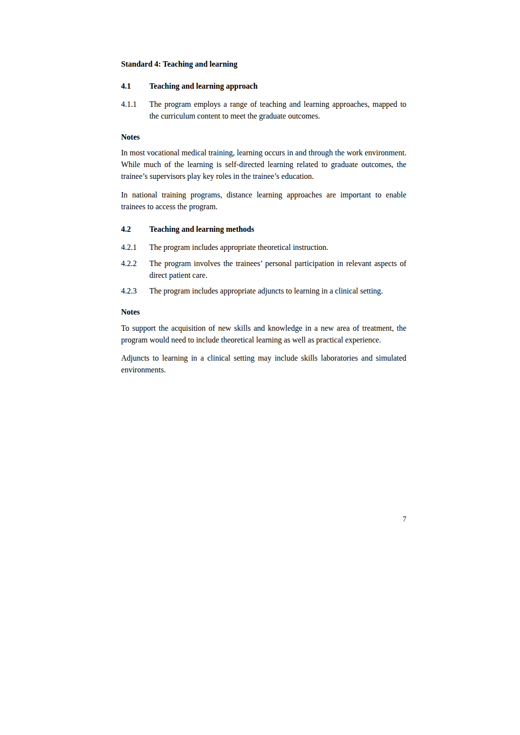Standard 4: Teaching and learning
4.1 Teaching and learning approach
4.1.1 The program employs a range of teaching and learning approaches, mapped to the curriculum content to meet the graduate outcomes.
Notes
In most vocational medical training, learning occurs in and through the work environment. While much of the learning is self-directed learning related to graduate outcomes, the trainee’s supervisors play key roles in the trainee’s education.
In national training programs, distance learning approaches are important to enable trainees to access the program.
4.2 Teaching and learning methods
4.2.1 The program includes appropriate theoretical instruction.
4.2.2 The program involves the trainees’ personal participation in relevant aspects of direct patient care.
4.2.3 The program includes appropriate adjuncts to learning in a clinical setting.
Notes
To support the acquisition of new skills and knowledge in a new area of treatment, the program would need to include theoretical learning as well as practical experience.
Adjuncts to learning in a clinical setting may include skills laboratories and simulated environments.
7